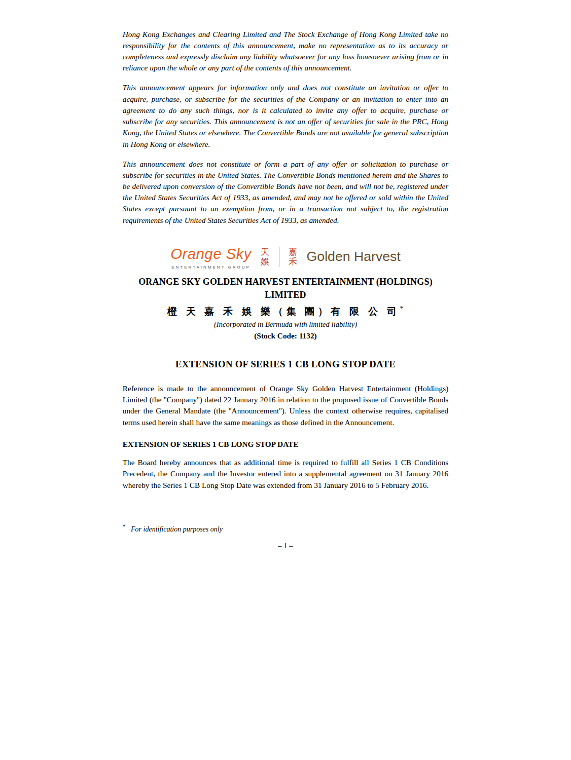Hong Kong Exchanges and Clearing Limited and The Stock Exchange of Hong Kong Limited take no responsibility for the contents of this announcement, make no representation as to its accuracy or completeness and expressly disclaim any liability whatsoever for any loss howsoever arising from or in reliance upon the whole or any part of the contents of this announcement.
This announcement appears for information only and does not constitute an invitation or offer to acquire, purchase, or subscribe for the securities of the Company or an invitation to enter into an agreement to do any such things, nor is it calculated to invite any offer to acquire, purchase or subscribe for any securities. This announcement is not an offer of securities for sale in the PRC, Hong Kong, the United States or elsewhere. The Convertible Bonds are not available for general subscription in Hong Kong or elsewhere.
This announcement does not constitute or form a part of any offer or solicitation to purchase or subscribe for securities in the United States. The Convertible Bonds mentioned herein and the Shares to be delivered upon conversion of the Convertible Bonds have not been, and will not be, registered under the United States Securities Act of 1933, as amended, and may not be offered or sold within the United States except pursuant to an exemption from, or in a transaction not subject to, the registration requirements of the United States Securities Act of 1933, as amended.
Orange SkyENTERTAINMENT GROUP
天
娛
嘉
禾
Golden Harvest
ORANGE SKY GOLDEN HARVEST ENTERTAINMENT (HOLDINGS) LIMITED
橙 天 嘉 禾 娛 樂（集 團）有 限 公 司*
(Incorporated in Bermuda with limited liability)
(Stock Code: 1132)
EXTENSION OF SERIES 1 CB LONG STOP DATE
Reference is made to the announcement of Orange Sky Golden Harvest Entertainment (Holdings) Limited (the ''Company'') dated 22 January 2016 in relation to the proposed issue of Convertible Bonds under the General Mandate (the ''Announcement''). Unless the context otherwise requires, capitalised terms used herein shall have the same meanings as those defined in the Announcement.
EXTENSION OF SERIES 1 CB LONG STOP DATE
The Board hereby announces that as additional time is required to fulfill all Series 1 CB Conditions Precedent, the Company and the Investor entered into a supplemental agreement on 31 January 2016 whereby the Series 1 CB Long Stop Date was extended from 31 January 2016 to 5 February 2016.
* For identification purposes only
– 1 –